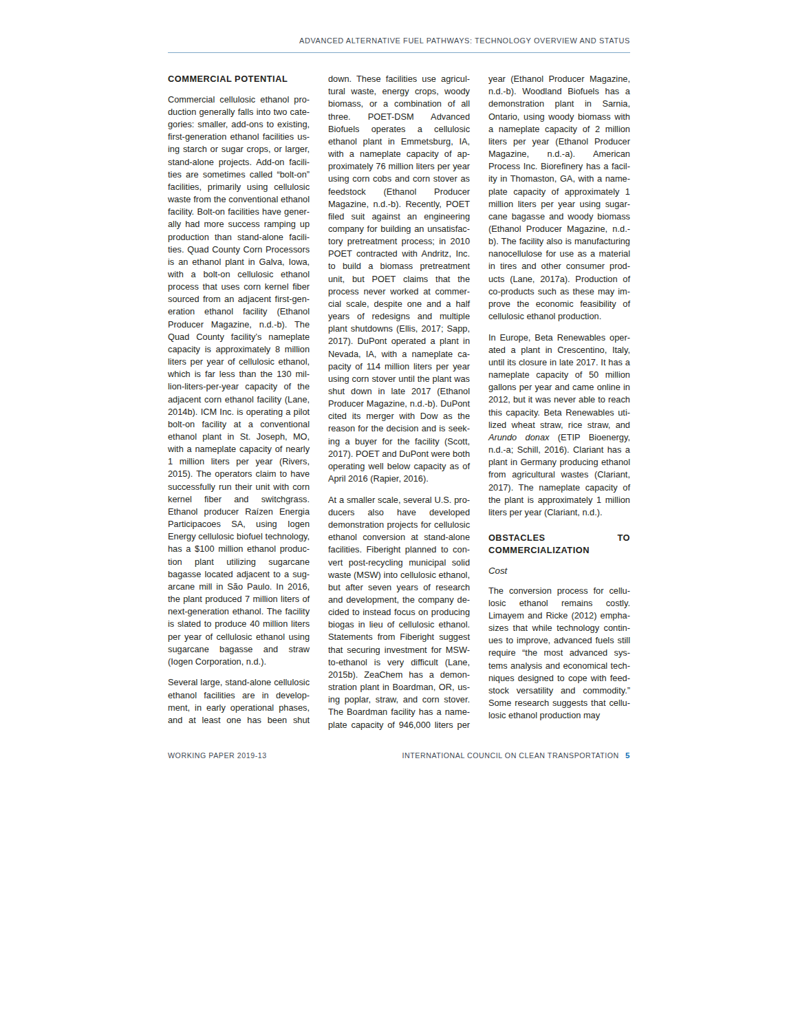Advanced Alternative Fuel Pathways: Technology Overview and Status
Commercial Potential
Commercial cellulosic ethanol production generally falls into two categories: smaller, add-ons to existing, first-generation ethanol facilities using starch or sugar crops, or larger, stand-alone projects. Add-on facilities are sometimes called “bolt-on” facilities, primarily using cellulosic waste from the conventional ethanol facility. Bolt-on facilities have generally had more success ramping up production than stand-alone facilities. Quad County Corn Processors is an ethanol plant in Galva, Iowa, with a bolt-on cellulosic ethanol process that uses corn kernel fiber sourced from an adjacent first-generation ethanol facility (Ethanol Producer Magazine, n.d.-b). The Quad County facility’s nameplate capacity is approximately 8 million liters per year of cellulosic ethanol, which is far less than the 130 million-liters-per-year capacity of the adjacent corn ethanol facility (Lane, 2014b). ICM Inc. is operating a pilot bolt-on facility at a conventional ethanol plant in St. Joseph, MO, with a nameplate capacity of nearly 1 million liters per year (Rivers, 2015). The operators claim to have successfully run their unit with corn kernel fiber and switchgrass. Ethanol producer Raízen Energia Participacoes SA, using Iogen Energy cellulosic biofuel technology, has a $100 million ethanol production plant utilizing sugarcane bagasse located adjacent to a sugarcane mill in São Paulo. In 2016, the plant produced 7 million liters of next-generation ethanol. The facility is slated to produce 40 million liters per year of cellulosic ethanol using sugarcane bagasse and straw (Iogen Corporation, n.d.).
Several large, stand-alone cellulosic ethanol facilities are in development, in early operational phases, and at least one has been shut down. These facilities use agricultural waste, energy crops, woody biomass, or a combination of all three. POET-DSM Advanced Biofuels operates a cellulosic ethanol plant in Emmetsburg, IA, with a nameplate capacity of approximately 76 million liters per year using corn cobs and corn stover as feedstock (Ethanol Producer Magazine, n.d.-b). Recently, POET filed suit against an engineering company for building an unsatisfactory pretreatment process; in 2010 POET contracted with Andritz, Inc. to build a biomass pretreatment unit, but POET claims that the process never worked at commercial scale, despite one and a half years of redesigns and multiple plant shutdowns (Ellis, 2017; Sapp, 2017). DuPont operated a plant in Nevada, IA, with a nameplate capacity of 114 million liters per year using corn stover until the plant was shut down in late 2017 (Ethanol Producer Magazine, n.d.-b). DuPont cited its merger with Dow as the reason for the decision and is seeking a buyer for the facility (Scott, 2017). POET and DuPont were both operating well below capacity as of April 2016 (Rapier, 2016).
At a smaller scale, several U.S. producers also have developed demonstration projects for cellulosic ethanol conversion at stand-alone facilities. Fiberight planned to convert post-recycling municipal solid waste (MSW) into cellulosic ethanol, but after seven years of research and development, the company decided to instead focus on producing biogas in lieu of cellulosic ethanol. Statements from Fiberight suggest that securing investment for MSW-to-ethanol is very difficult (Lane, 2015b). ZeaChem has a demonstration plant in Boardman, OR, using poplar, straw, and corn stover. The Boardman facility has a nameplate capacity of 946,000 liters per year (Ethanol Producer Magazine, n.d.-b). Woodland Biofuels has a demonstration plant in Sarnia, Ontario, using woody biomass with a nameplate capacity of 2 million liters per year (Ethanol Producer Magazine, n.d.-a). American Process Inc. Biorefinery has a facility in Thomaston, GA, with a nameplate capacity of approximately 1 million liters per year using sugarcane bagasse and woody biomass (Ethanol Producer Magazine, n.d.-b). The facility also is manufacturing nanocellulose for use as a material in tires and other consumer products (Lane, 2017a). Production of co-products such as these may improve the economic feasibility of cellulosic ethanol production.
In Europe, Beta Renewables operated a plant in Crescentino, Italy, until its closure in late 2017. It has a nameplate capacity of 50 million gallons per year and came online in 2012, but it was never able to reach this capacity. Beta Renewables utilized wheat straw, rice straw, and Arundo donax (ETIP Bioenergy, n.d.-a; Schill, 2016). Clariant has a plant in Germany producing ethanol from agricultural wastes (Clariant, 2017). The nameplate capacity of the plant is approximately 1 million liters per year (Clariant, n.d.).
Obstacles to Commercialization
Cost
The conversion process for cellulosic ethanol remains costly. Limayem and Ricke (2012) emphasizes that while technology continues to improve, advanced fuels still require “the most advanced systems analysis and economical techniques designed to cope with feedstock versatility and commodity.” Some research suggests that cellulosic ethanol production may
Working Paper 2019-13
International Council on Clean Transportation 5